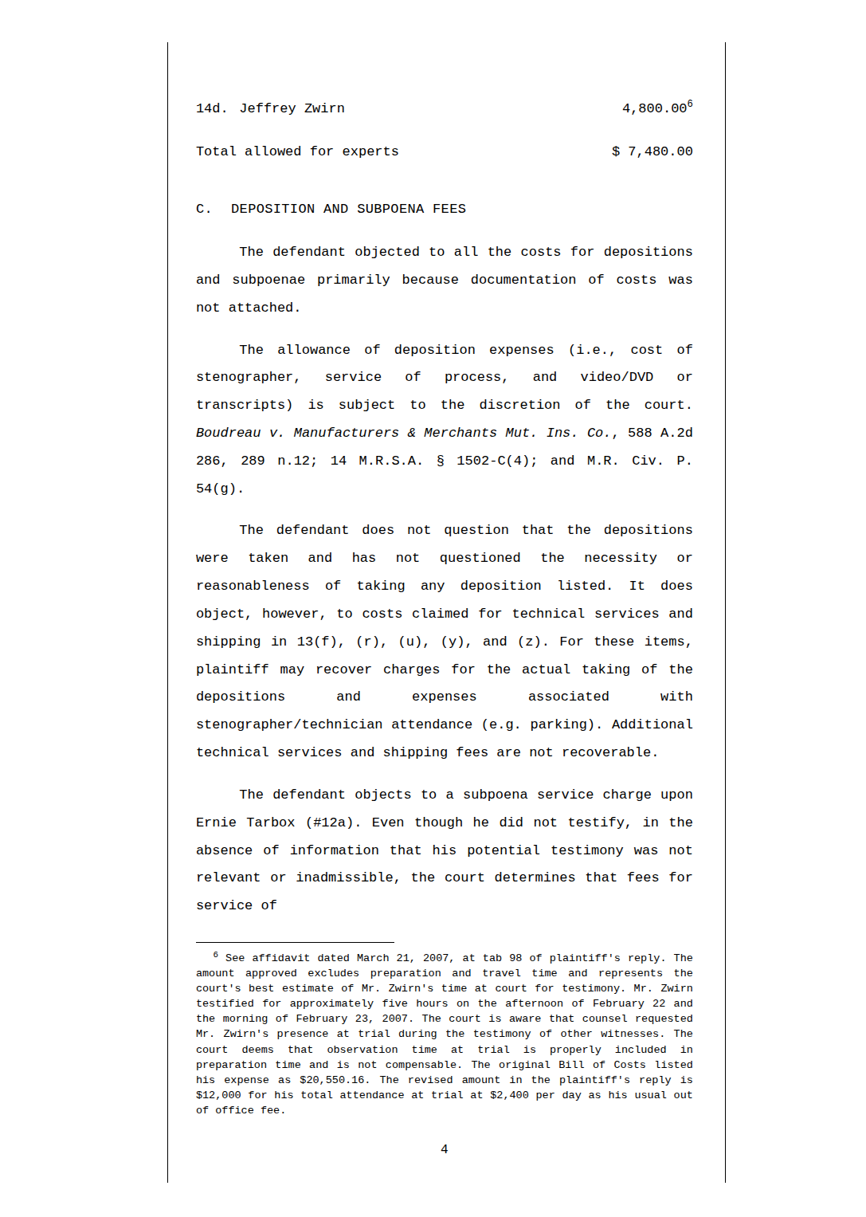14d. Jeffrey Zwirn 4,800.006
Total allowed for experts $ 7,480.00
C. DEPOSITION AND SUBPOENA FEES
The defendant objected to all the costs for depositions and subpoenae primarily because documentation of costs was not attached.
The allowance of deposition expenses (i.e., cost of stenographer, service of process, and video/DVD or transcripts) is subject to the discretion of the court. Boudreau v. Manufacturers & Merchants Mut. Ins. Co., 588 A.2d 286, 289 n.12; 14 M.R.S.A. § 1502-C(4); and M.R. Civ. P. 54(g).
The defendant does not question that the depositions were taken and has not questioned the necessity or reasonableness of taking any deposition listed. It does object, however, to costs claimed for technical services and shipping in 13(f), (r), (u), (y), and (z). For these items, plaintiff may recover charges for the actual taking of the depositions and expenses associated with stenographer/technician attendance (e.g. parking). Additional technical services and shipping fees are not recoverable.
The defendant objects to a subpoena service charge upon Ernie Tarbox (#12a). Even though he did not testify, in the absence of information that his potential testimony was not relevant or inadmissible, the court determines that fees for service of
6 See affidavit dated March 21, 2007, at tab 98 of plaintiff's reply. The amount approved excludes preparation and travel time and represents the court's best estimate of Mr. Zwirn's time at court for testimony. Mr. Zwirn testified for approximately five hours on the afternoon of February 22 and the morning of February 23, 2007. The court is aware that counsel requested Mr. Zwirn's presence at trial during the testimony of other witnesses. The court deems that observation time at trial is properly included in preparation time and is not compensable. The original Bill of Costs listed his expense as $20,550.16. The revised amount in the plaintiff's reply is $12,000 for his total attendance at trial at $2,400 per day as his usual out of office fee.
4